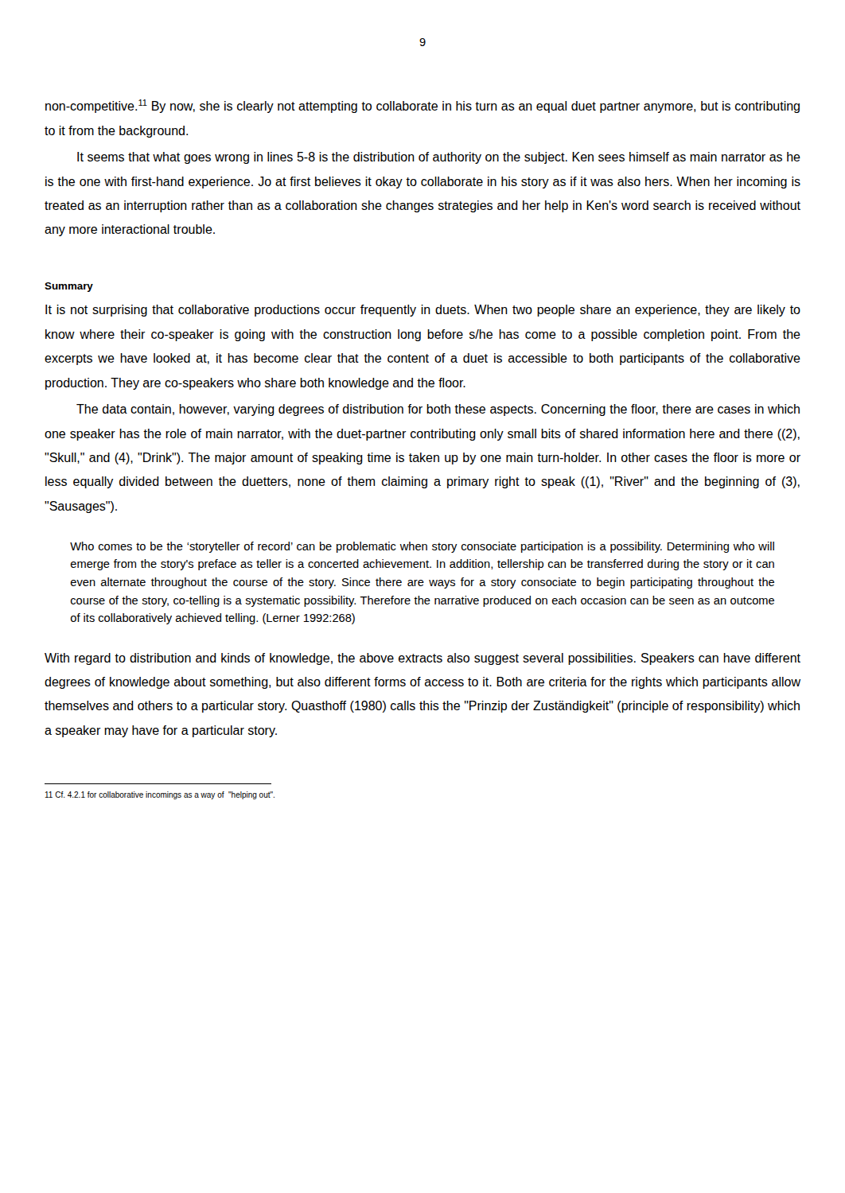9
non-competitive.11 By now, she is clearly not attempting to collaborate in his turn as an equal duet partner anymore, but is contributing to it from the background.
It seems that what goes wrong in lines 5-8 is the distribution of authority on the subject. Ken sees himself as main narrator as he is the one with first-hand experience. Jo at first believes it okay to collaborate in his story as if it was also hers. When her incoming is treated as an interruption rather than as a collaboration she changes strategies and her help in Ken's word search is received without any more interactional trouble.
Summary
It is not surprising that collaborative productions occur frequently in duets. When two people share an experience, they are likely to know where their co-speaker is going with the construction long before s/he has come to a possible completion point. From the excerpts we have looked at, it has become clear that the content of a duet is accessible to both participants of the collaborative production. They are co-speakers who share both knowledge and the floor.
The data contain, however, varying degrees of distribution for both these aspects. Concerning the floor, there are cases in which one speaker has the role of main narrator, with the duet-partner contributing only small bits of shared information here and there ((2), "Skull," and (4), "Drink"). The major amount of speaking time is taken up by one main turn-holder. In other cases the floor is more or less equally divided between the duetters, none of them claiming a primary right to speak ((1), "River" and the beginning of (3), "Sausages").
Who comes to be the ‘storyteller of record’ can be problematic when story consociate participation is a possibility. Determining who will emerge from the story's preface as teller is a concerted achievement. In addition, tellership can be transferred during the story or it can even alternate throughout the course of the story. Since there are ways for a story consociate to begin participating throughout the course of the story, co-telling is a systematic possibility. Therefore the narrative produced on each occasion can be seen as an outcome of its collaboratively achieved telling. (Lerner 1992:268)
With regard to distribution and kinds of knowledge, the above extracts also suggest several possibilities. Speakers can have different degrees of knowledge about something, but also different forms of access to it. Both are criteria for the rights which participants allow themselves and others to a particular story. Quasthoff (1980) calls this the "Prinzip der Zuständigkeit" (principle of responsibility) which a speaker may have for a particular story.
11 Cf. 4.2.1 for collaborative incomings as a way of "helping out".